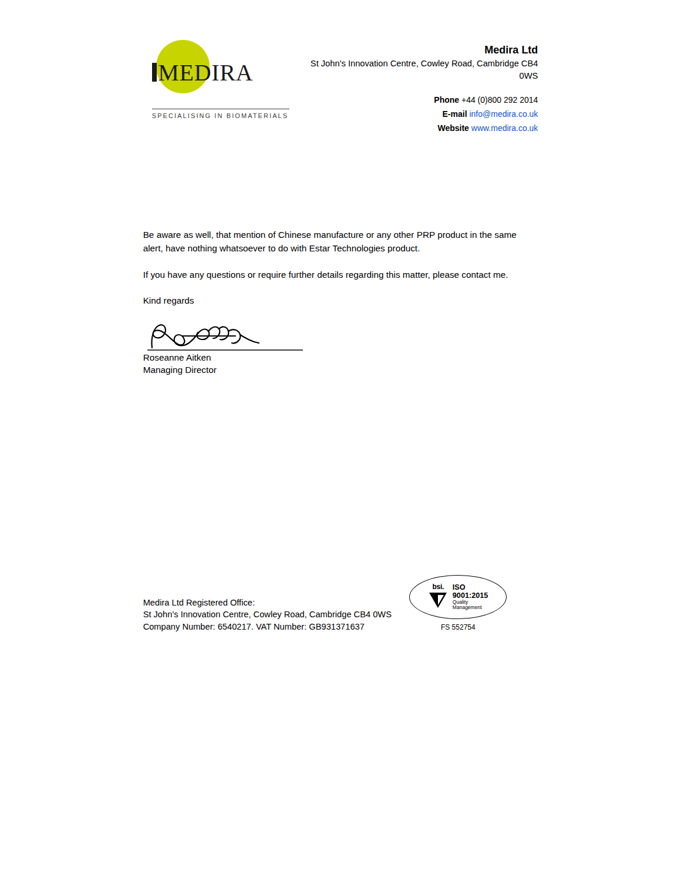MEDIRA
SPECIALISING IN BIOMATERIALS
Medira Ltd
St John’s Innovation Centre, Cowley Road, Cambridge CB4 0WS
Phone +44 (0)800 292 2014
E-mail info@medira.co.uk
Website www.medira.co.uk
Be aware as well, that mention of Chinese manufacture or any other PRP product in the same alert, have nothing whatsoever to do with Estar Technologies product.
If you have any questions or require further details regarding this matter, please contact me.
Kind regards
Roseanne Aitken
Managing Director
Medira Ltd Registered Office:
St John’s Innovation Centre, Cowley Road, Cambridge CB4 0WS
Company Number: 6540217. VAT Number: GB931371637
bsi.
ISO
9001:2015
Quality
Management
FS 552754